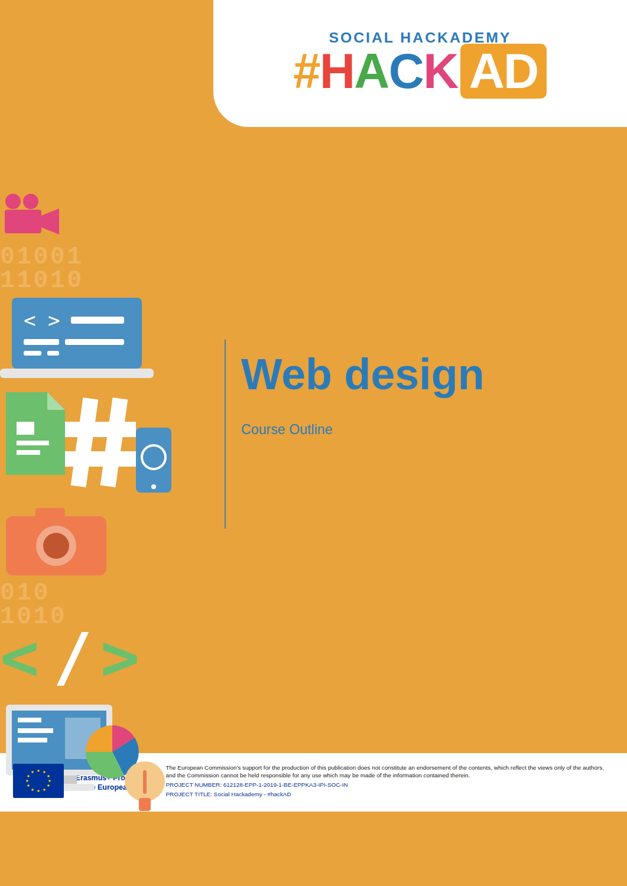SOCIAL HACKADEMY #HACKAD
01001
11010
< >
010
1010
< / >
Web design
Course Outline
Co-funded by the
Erasmus+ Programme
of the European Union
The European Commission's support for the production of this publication does not constitute an endorsement of the contents, which reflect the views only of the authors, and the Commission cannot be held responsible for any use which may be made of the information contained therein.
PROJECT NUMBER: 612128-EPP-1-2019-1-BE-EPPKA3-IPI-SOC-IN
PROJECT TITLE: Social Hackademy - #hackAD